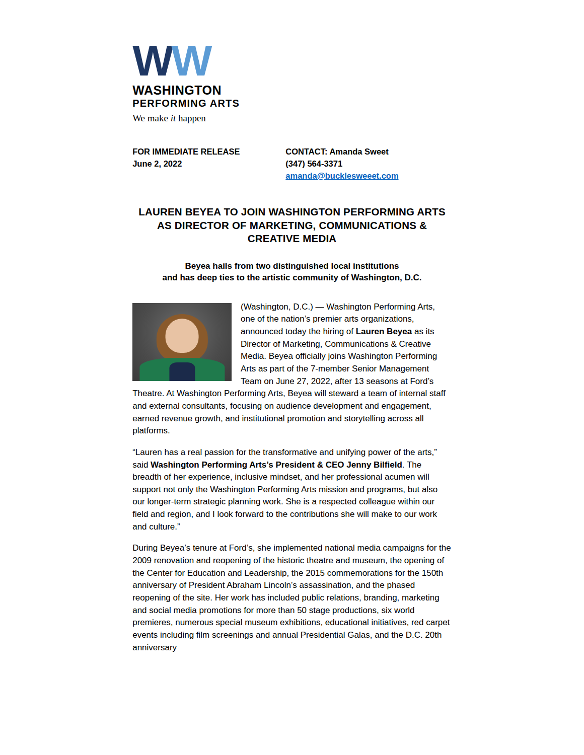WW
WASHINGTONPERFORMING ARTS
We make it happen
| FOR IMMEDIATE RELEASE June 2, 2022 | CONTACT: Amanda Sweet (347) 564-3371 amanda@bucklesweeet.com |
LAUREN BEYEA TO JOIN WASHINGTON PERFORMING ARTS
AS DIRECTOR OF MARKETING, COMMUNICATIONS & CREATIVE MEDIA
Beyea hails from two distinguished local institutions
and has deep ties to the artistic community of Washington, D.C.
(Washington, D.C.) — Washington Performing Arts, one of the nation’s premier arts organizations, announced today the hiring of Lauren Beyea as its Director of Marketing, Communications & Creative Media. Beyea officially joins Washington Performing Arts as part of the 7-member Senior Management Team on June 27, 2022, after 13 seasons at Ford’s Theatre. At Washington Performing Arts, Beyea will steward a team of internal staff and external consultants, focusing on audience development and engagement, earned revenue growth, and institutional promotion and storytelling across all platforms.
“Lauren has a real passion for the transformative and unifying power of the arts,” said Washington Performing Arts’s President & CEO Jenny Bilfield. The breadth of her experience, inclusive mindset, and her professional acumen will support not only the Washington Performing Arts mission and programs, but also our longer-term strategic planning work. She is a respected colleague within our field and region, and I look forward to the contributions she will make to our work and culture.”
During Beyea’s tenure at Ford’s, she implemented national media campaigns for the 2009 renovation and reopening of the historic theatre and museum, the opening of the Center for Education and Leadership, the 2015 commemorations for the 150th anniversary of President Abraham Lincoln’s assassination, and the phased reopening of the site. Her work has included public relations, branding, marketing and social media promotions for more than 50 stage productions, six world premieres, numerous special museum exhibitions, educational initiatives, red carpet events including film screenings and annual Presidential Galas, and the D.C. 20th anniversary